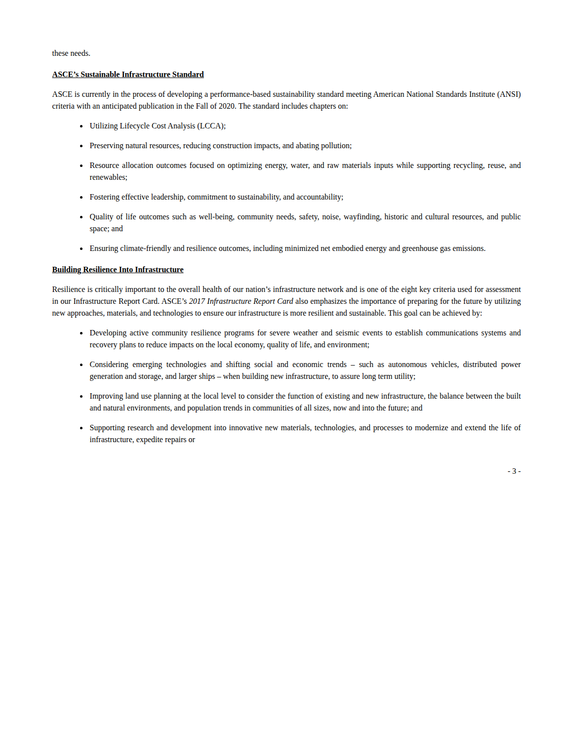these needs.
ASCE’s Sustainable Infrastructure Standard
ASCE is currently in the process of developing a performance-based sustainability standard meeting American National Standards Institute (ANSI) criteria with an anticipated publication in the Fall of 2020. The standard includes chapters on:
Utilizing Lifecycle Cost Analysis (LCCA);
Preserving natural resources, reducing construction impacts, and abating pollution;
Resource allocation outcomes focused on optimizing energy, water, and raw materials inputs while supporting recycling, reuse, and renewables;
Fostering effective leadership, commitment to sustainability, and accountability;
Quality of life outcomes such as well-being, community needs, safety, noise, wayfinding, historic and cultural resources, and public space; and
Ensuring climate-friendly and resilience outcomes, including minimized net embodied energy and greenhouse gas emissions.
Building Resilience Into Infrastructure
Resilience is critically important to the overall health of our nation’s infrastructure network and is one of the eight key criteria used for assessment in our Infrastructure Report Card. ASCE’s 2017 Infrastructure Report Card also emphasizes the importance of preparing for the future by utilizing new approaches, materials, and technologies to ensure our infrastructure is more resilient and sustainable. This goal can be achieved by:
Developing active community resilience programs for severe weather and seismic events to establish communications systems and recovery plans to reduce impacts on the local economy, quality of life, and environment;
Considering emerging technologies and shifting social and economic trends – such as autonomous vehicles, distributed power generation and storage, and larger ships – when building new infrastructure, to assure long term utility;
Improving land use planning at the local level to consider the function of existing and new infrastructure, the balance between the built and natural environments, and population trends in communities of all sizes, now and into the future; and
Supporting research and development into innovative new materials, technologies, and processes to modernize and extend the life of infrastructure, expedite repairs or
- 3 -